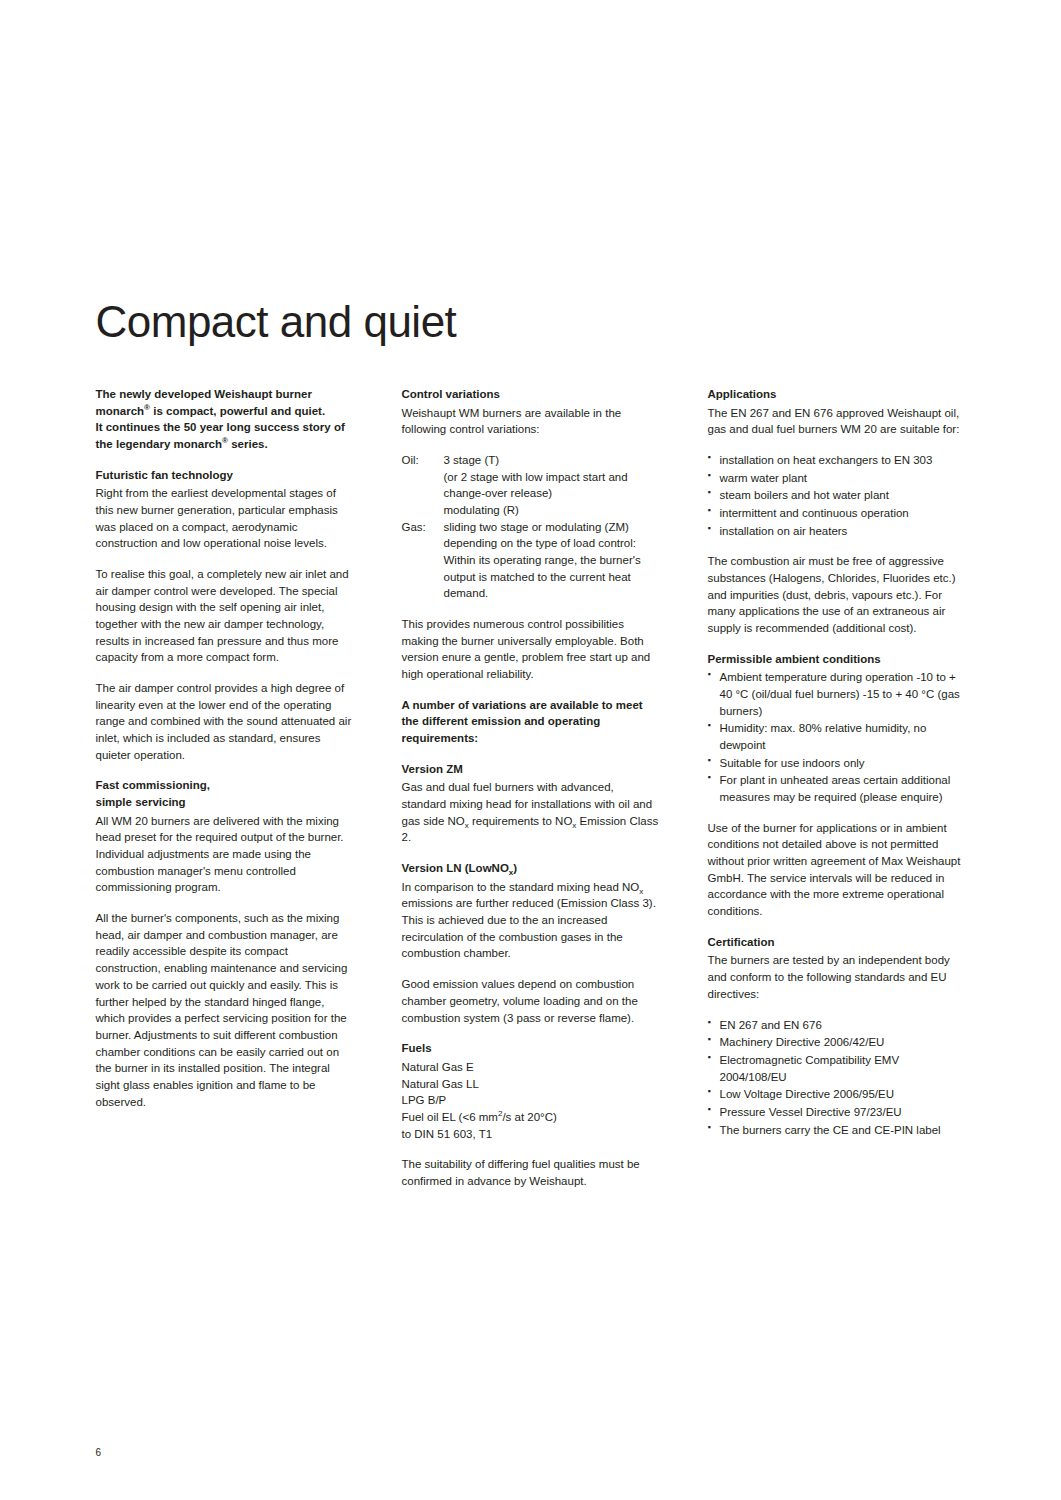Compact and quiet
The newly developed Weishaupt burner monarch® is compact, powerful and quiet.
It continues the 50 year long success story of the legendary monarch® series.
Futuristic fan technology
Right from the earliest developmental stages of this new burner generation, particular emphasis was placed on a compact, aerodynamic construction and low operational noise levels.
To realise this goal, a completely new air inlet and air damper control were developed. The special housing design with the self opening air inlet, together with the new air damper technology, results in increased fan pressure and thus more capacity from a more compact form.
The air damper control provides a high degree of linearity even at the lower end of the operating range and combined with the sound attenuated air inlet, which is included as standard, ensures quieter operation.
Fast commissioning,
simple servicing
All WM 20 burners are delivered with the mixing head preset for the required output of the burner. Individual adjustments are made using the combustion manager's menu controlled commissioning program.
All the burner's components, such as the mixing head, air damper and combustion manager, are readily accessible despite its compact construction, enabling maintenance and servicing work to be carried out quickly and easily. This is further helped by the standard hinged flange, which provides a perfect servicing position for the burner. Adjustments to suit different combustion chamber conditions can be easily carried out on the burner in its installed position. The integral sight glass enables ignition and flame to be observed.
Control variations
Weishaupt WM burners are available in the following control variations:
Oil:
3 stage (T)
(or 2 stage with low impact start and change-over release)
modulating (R)
Gas:
sliding two stage or modulating (ZM)
depending on the type of load control: Within its operating range, the burner's output is matched to the current heat demand.
This provides numerous control possibilities making the burner universally employable. Both version enure a gentle, problem free start up and high operational reliability.
A number of variations are available to meet the different emission and operating requirements:
Version ZM
Gas and dual fuel burners with advanced, standard mixing head for installations with oil and gas side NOx requirements to NOx Emission Class 2.
Version LN (LowNOx)
In comparison to the standard mixing head NOx emissions are further reduced (Emission Class 3). This is achieved due to the an increased recirculation of the combustion gases in the combustion chamber.
Good emission values depend on combustion chamber geometry, volume loading and on the combustion system (3 pass or reverse flame).
Fuels
Natural Gas E
Natural Gas LL
LPG B/P
Fuel oil EL (<6 mm2/s at 20°C)
to DIN 51 603, T1
The suitability of differing fuel qualities must be confirmed in advance by Weishaupt.
Applications
The EN 267 and EN 676 approved Weishaupt oil, gas and dual fuel burners WM 20 are suitable for:
installation on heat exchangers to EN 303
warm water plant
steam boilers and hot water plant
intermittent and continuous operation
installation on air heaters
The combustion air must be free of aggressive substances (Halogens, Chlorides, Fluorides etc.) and impurities (dust, debris, vapours etc.). For many applications the use of an extraneous air supply is recommended (additional cost).
Permissible ambient conditions
Ambient temperature during operation -10 to + 40 °C (oil/dual fuel burners) -15 to + 40 °C (gas burners)
Humidity: max. 80% relative humidity, no dewpoint
Suitable for use indoors only
For plant in unheated areas certain additional measures may be required (please enquire)
Use of the burner for applications or in ambient conditions not detailed above is not permitted without prior written agreement of Max Weishaupt GmbH. The service intervals will be reduced in accordance with the more extreme operational conditions.
Certification
The burners are tested by an independent body and conform to the following standards and EU directives:
EN 267 and EN 676
Machinery Directive 2006/42/EU
Electromagnetic Compatibility EMV 2004/108/EU
Low Voltage Directive 2006/95/EU
Pressure Vessel Directive 97/23/EU
The burners carry the CE and CE-PIN label
6